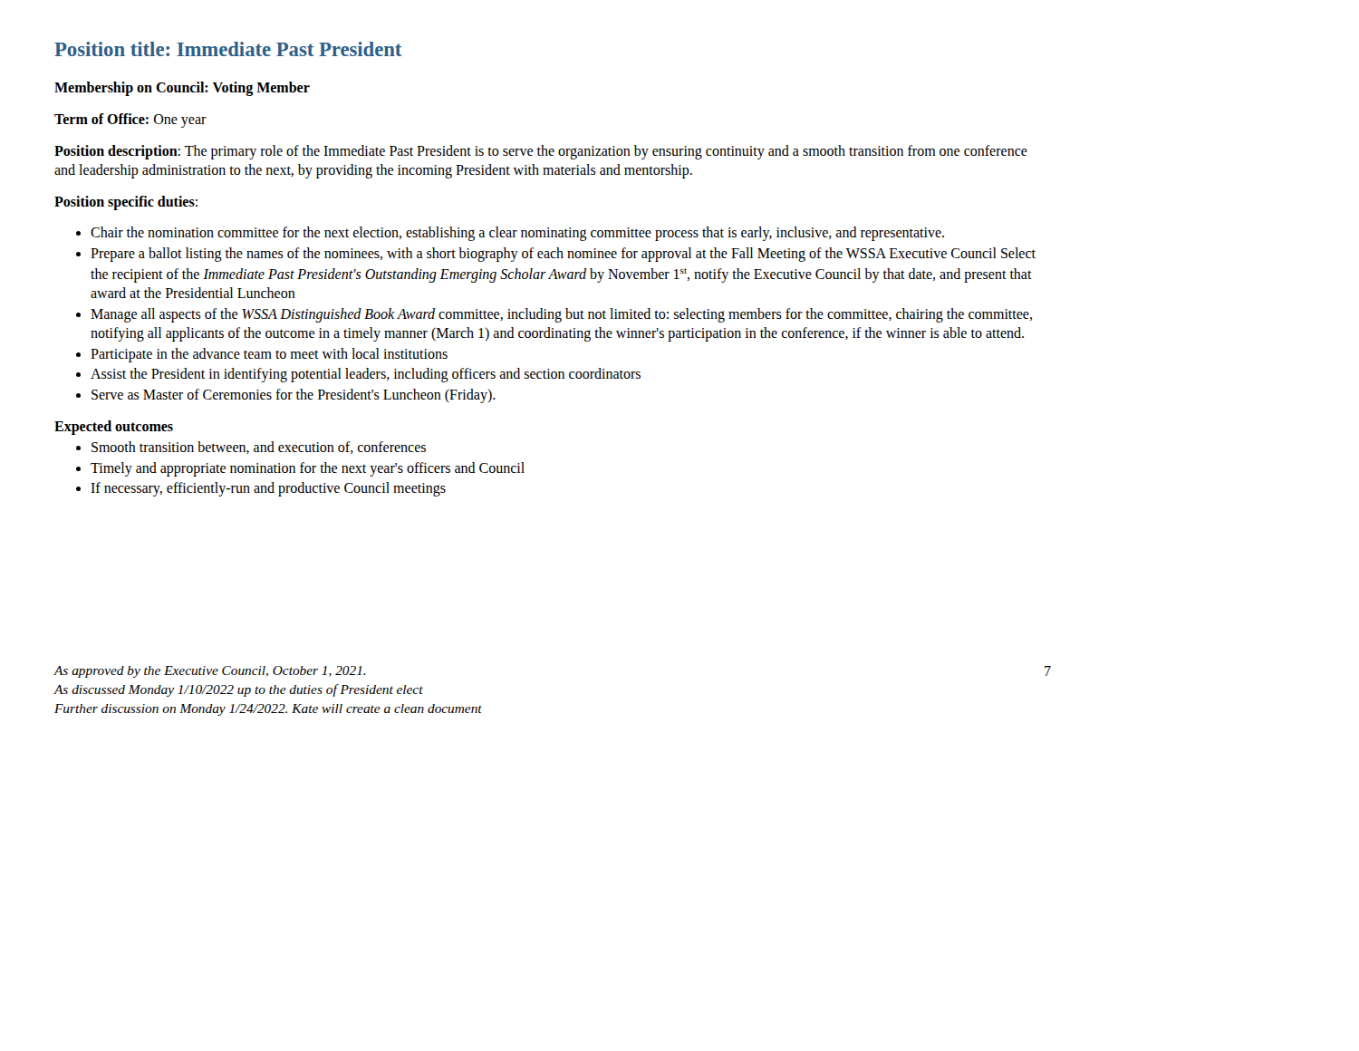Position title: Immediate Past President
Membership on Council: Voting Member
Term of Office: One year
Position description: The primary role of the Immediate Past President is to serve the organization by ensuring continuity and a smooth transition from one conference and leadership administration to the next, by providing the incoming President with materials and mentorship.
Position specific duties:
Chair the nomination committee for the next election, establishing a clear nominating committee process that is early, inclusive, and representative.
Prepare a ballot listing the names of the nominees, with a short biography of each nominee for approval at the Fall Meeting of the WSSA Executive Council Select the recipient of the Immediate Past President's Outstanding Emerging Scholar Award by November 1st, notify the Executive Council by that date, and present that award at the Presidential Luncheon
Manage all aspects of the WSSA Distinguished Book Award committee, including but not limited to: selecting members for the committee, chairing the committee, notifying all applicants of the outcome in a timely manner (March 1) and coordinating the winner's participation in the conference, if the winner is able to attend.
Participate in the advance team to meet with local institutions
Assist the President in identifying potential leaders, including officers and section coordinators
Serve as Master of Ceremonies for the President's Luncheon (Friday).
Expected outcomes
Smooth transition between, and execution of, conferences
Timely and appropriate nomination for the next year's officers and Council
If necessary, efficiently-run and productive Council meetings
7 As approved by the Executive Council, October 1, 2021.
As discussed Monday 1/10/2022 up to the duties of President elect
Further discussion on Monday 1/24/2022. Kate will create a clean document